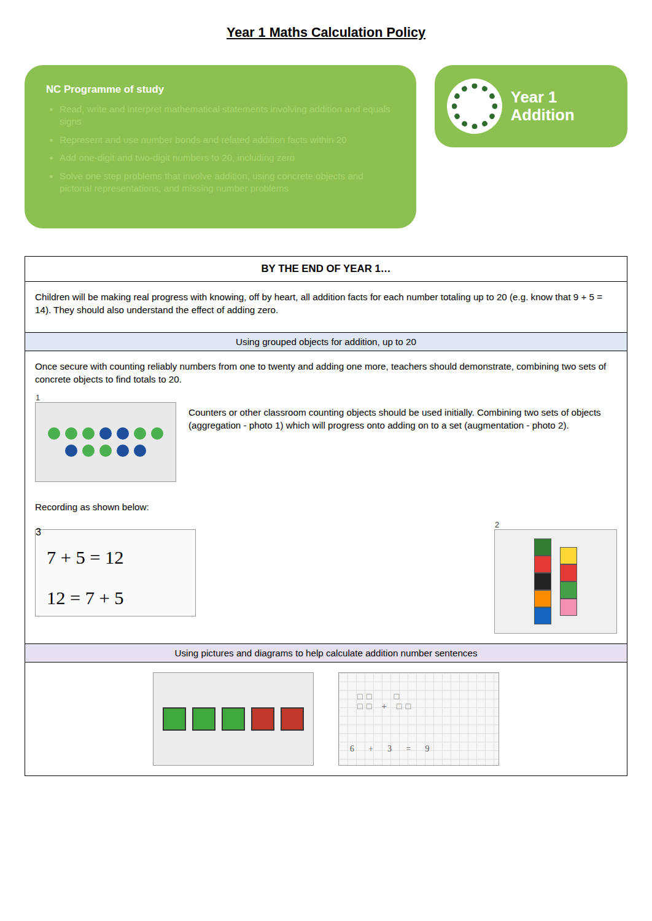Year 1 Maths Calculation Policy
NC Programme of study
Read, write and interpret mathematical statements involving addition and equals signs
Represent and use number bonds and related addition facts within 20
Add one-digit and two-digit numbers to 20, including zero
Solve one step problems that involve addition, using concrete objects and pictorial representations, and missing number problems
Year 1
Addition
BY THE END OF YEAR 1…
Children will be making real progress with knowing, off by heart, all addition facts for each number totaling up to 20 (e.g. know that 9 + 5 = 14). They should also understand the effect of adding zero.
Using grouped objects for addition, up to 20
Once secure with counting reliably numbers from one to twenty and adding one more, teachers should demonstrate, combining two sets of concrete objects to find totals to 20.
1
Counters or other classroom counting objects should be used initially. Combining two sets of objects (aggregation - photo 1) which will progress onto adding on to a set (augmentation - photo 2).
Recording as shown below:
3
7 + 5 = 12
12 = 7 + 5
2
Using pictures and diagrams to help calculate addition number sentences
□□ □
□□ + □□
6 + 3 = 9